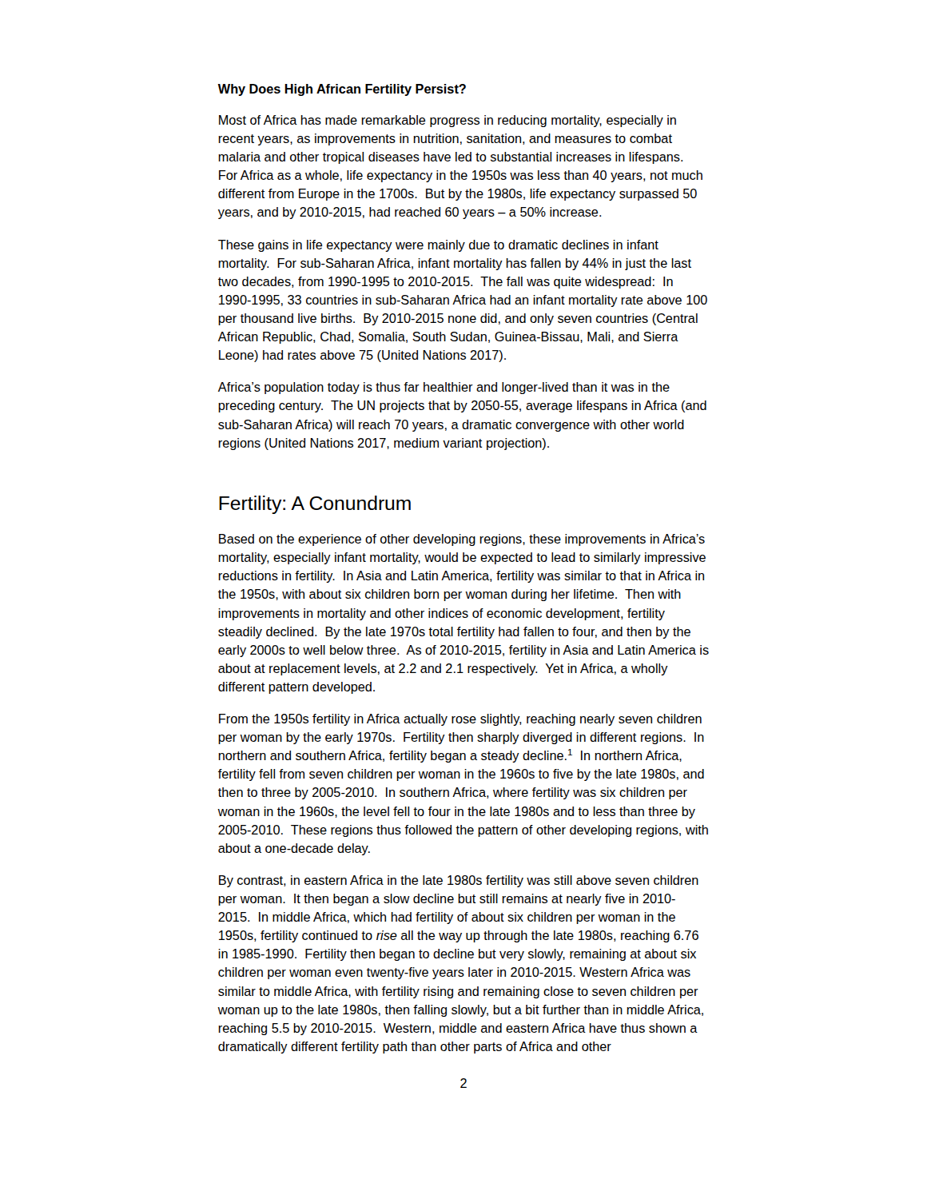Why Does High African Fertility Persist?
Most of Africa has made remarkable progress in reducing mortality, especially in recent years, as improvements in nutrition, sanitation, and measures to combat malaria and other tropical diseases have led to substantial increases in lifespans. For Africa as a whole, life expectancy in the 1950s was less than 40 years, not much different from Europe in the 1700s. But by the 1980s, life expectancy surpassed 50 years, and by 2010-2015, had reached 60 years – a 50% increase.
These gains in life expectancy were mainly due to dramatic declines in infant mortality. For sub-Saharan Africa, infant mortality has fallen by 44% in just the last two decades, from 1990-1995 to 2010-2015. The fall was quite widespread: In 1990-1995, 33 countries in sub-Saharan Africa had an infant mortality rate above 100 per thousand live births. By 2010-2015 none did, and only seven countries (Central African Republic, Chad, Somalia, South Sudan, Guinea-Bissau, Mali, and Sierra Leone) had rates above 75 (United Nations 2017).
Africa’s population today is thus far healthier and longer-lived than it was in the preceding century. The UN projects that by 2050-55, average lifespans in Africa (and sub-Saharan Africa) will reach 70 years, a dramatic convergence with other world regions (United Nations 2017, medium variant projection).
Fertility: A Conundrum
Based on the experience of other developing regions, these improvements in Africa’s mortality, especially infant mortality, would be expected to lead to similarly impressive reductions in fertility. In Asia and Latin America, fertility was similar to that in Africa in the 1950s, with about six children born per woman during her lifetime. Then with improvements in mortality and other indices of economic development, fertility steadily declined. By the late 1970s total fertility had fallen to four, and then by the early 2000s to well below three. As of 2010-2015, fertility in Asia and Latin America is about at replacement levels, at 2.2 and 2.1 respectively. Yet in Africa, a wholly different pattern developed.
From the 1950s fertility in Africa actually rose slightly, reaching nearly seven children per woman by the early 1970s. Fertility then sharply diverged in different regions. In northern and southern Africa, fertility began a steady decline.1 In northern Africa, fertility fell from seven children per woman in the 1960s to five by the late 1980s, and then to three by 2005-2010. In southern Africa, where fertility was six children per woman in the 1960s, the level fell to four in the late 1980s and to less than three by 2005-2010. These regions thus followed the pattern of other developing regions, with about a one-decade delay.
By contrast, in eastern Africa in the late 1980s fertility was still above seven children per woman. It then began a slow decline but still remains at nearly five in 2010-2015. In middle Africa, which had fertility of about six children per woman in the 1950s, fertility continued to rise all the way up through the late 1980s, reaching 6.76 in 1985-1990. Fertility then began to decline but very slowly, remaining at about six children per woman even twenty-five years later in 2010-2015. Western Africa was similar to middle Africa, with fertility rising and remaining close to seven children per woman up to the late 1980s, then falling slowly, but a bit further than in middle Africa, reaching 5.5 by 2010-2015. Western, middle and eastern Africa have thus shown a dramatically different fertility path than other parts of Africa and other
2